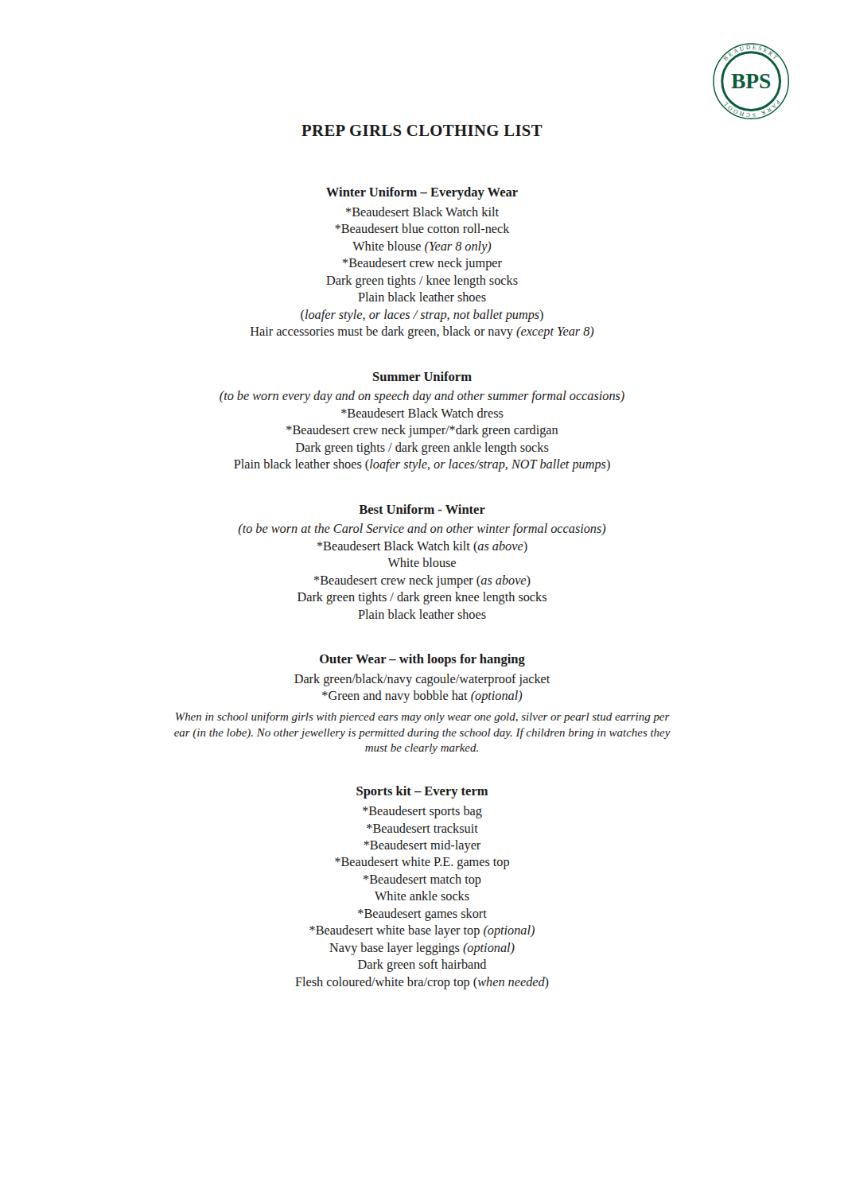BEAUDESERT PARK SCHOOL BPS
PREP GIRLS CLOTHING LIST
Winter Uniform – Everyday Wear
*Beaudesert Black Watch kilt
*Beaudesert blue cotton roll-neck
White blouse (Year 8 only)
*Beaudesert crew neck jumper
Dark green tights / knee length socks
Plain black leather shoes
(loafer style, or laces / strap, not ballet pumps)
Hair accessories must be dark green, black or navy (except Year 8)
Summer Uniform
(to be worn every day and on speech day and other summer formal occasions)
*Beaudesert Black Watch dress
*Beaudesert crew neck jumper/*dark green cardigan
Dark green tights / dark green ankle length socks
Plain black leather shoes (loafer style, or laces/strap, NOT ballet pumps)
Best Uniform - Winter
(to be worn at the Carol Service and on other winter formal occasions)
*Beaudesert Black Watch kilt (as above)
White blouse
*Beaudesert crew neck jumper (as above)
Dark green tights / dark green knee length socks
Plain black leather shoes
Outer Wear – with loops for hanging
Dark green/black/navy cagoule/waterproof jacket
*Green and navy bobble hat (optional)
When in school uniform girls with pierced ears may only wear one gold, silver or pearl stud earring per ear (in the lobe). No other jewellery is permitted during the school day. If children bring in watches they must be clearly marked.
Sports kit – Every term
*Beaudesert sports bag
*Beaudesert tracksuit
*Beaudesert mid-layer
*Beaudesert white P.E. games top
*Beaudesert match top
White ankle socks
*Beaudesert games skort
*Beaudesert white base layer top (optional)
Navy base layer leggings (optional)
Dark green soft hairband
Flesh coloured/white bra/crop top (when needed)